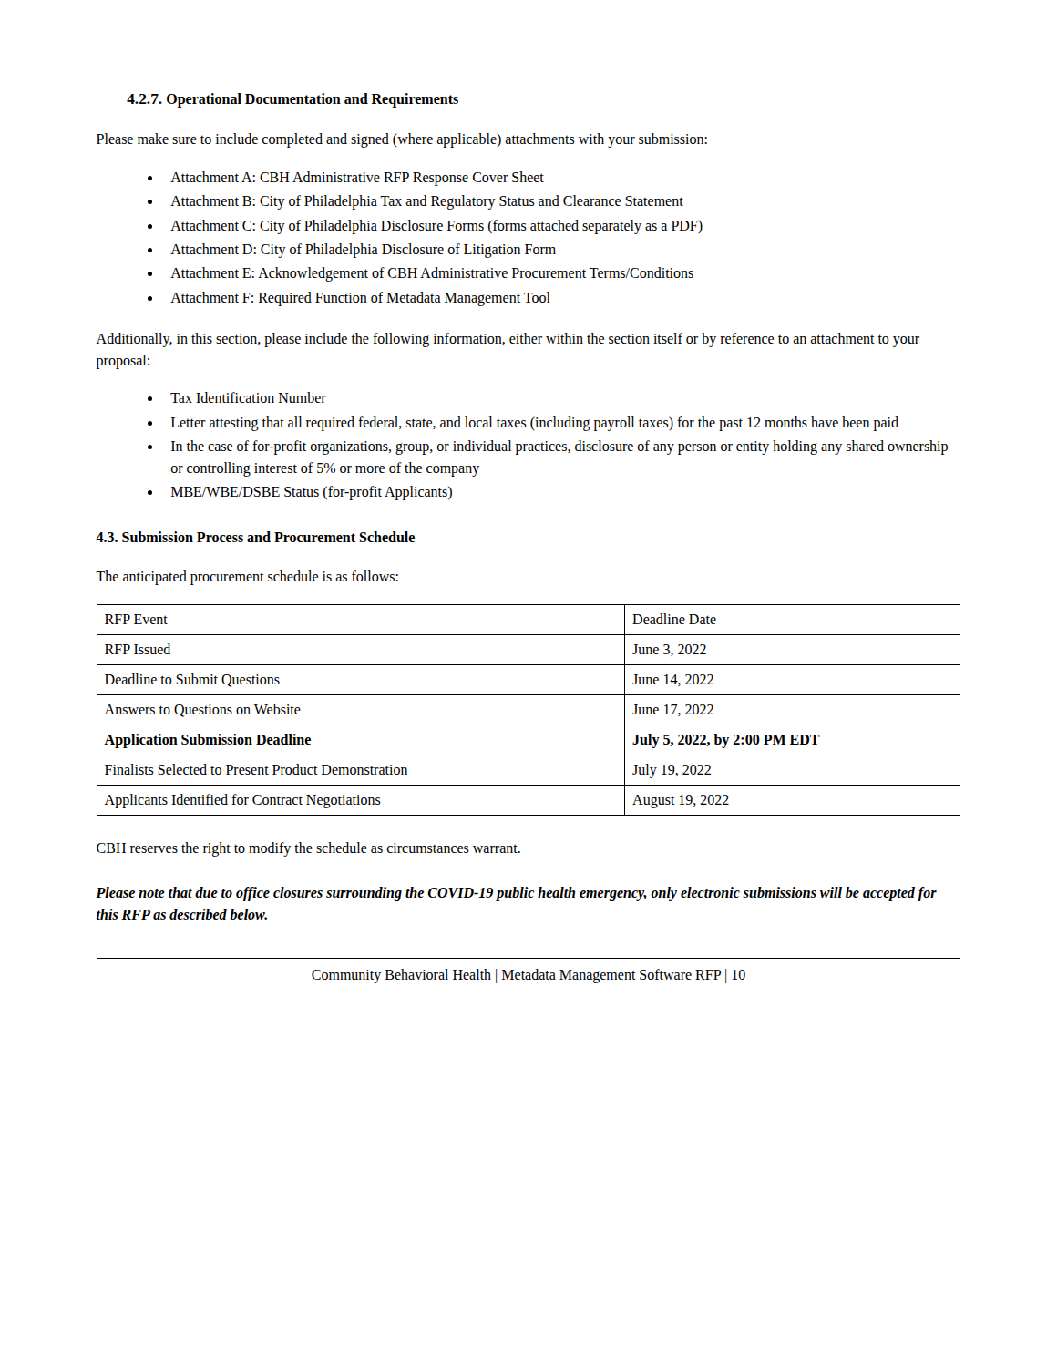4.2.7. Operational Documentation and Requirements
Please make sure to include completed and signed (where applicable) attachments with your submission:
Attachment A: CBH Administrative RFP Response Cover Sheet
Attachment B: City of Philadelphia Tax and Regulatory Status and Clearance Statement
Attachment C: City of Philadelphia Disclosure Forms (forms attached separately as a PDF)
Attachment D: City of Philadelphia Disclosure of Litigation Form
Attachment E: Acknowledgement of CBH Administrative Procurement Terms/Conditions
Attachment F: Required Function of Metadata Management Tool
Additionally, in this section, please include the following information, either within the section itself or by reference to an attachment to your proposal:
Tax Identification Number
Letter attesting that all required federal, state, and local taxes (including payroll taxes) for the past 12 months have been paid
In the case of for-profit organizations, group, or individual practices, disclosure of any person or entity holding any shared ownership or controlling interest of 5% or more of the company
MBE/WBE/DSBE Status (for-profit Applicants)
4.3. Submission Process and Procurement Schedule
The anticipated procurement schedule is as follows:
| RFP Event | Deadline Date |
| --- | --- |
| RFP Issued | June 3, 2022 |
| Deadline to Submit Questions | June 14, 2022 |
| Answers to Questions on Website | June 17, 2022 |
| Application Submission Deadline | July 5, 2022, by 2:00 PM EDT |
| Finalists Selected to Present Product Demonstration | July 19, 2022 |
| Applicants Identified for Contract Negotiations | August 19, 2022 |
CBH reserves the right to modify the schedule as circumstances warrant.
Please note that due to office closures surrounding the COVID-19 public health emergency, only electronic submissions will be accepted for this RFP as described below.
Community Behavioral Health | Metadata Management Software RFP | 10